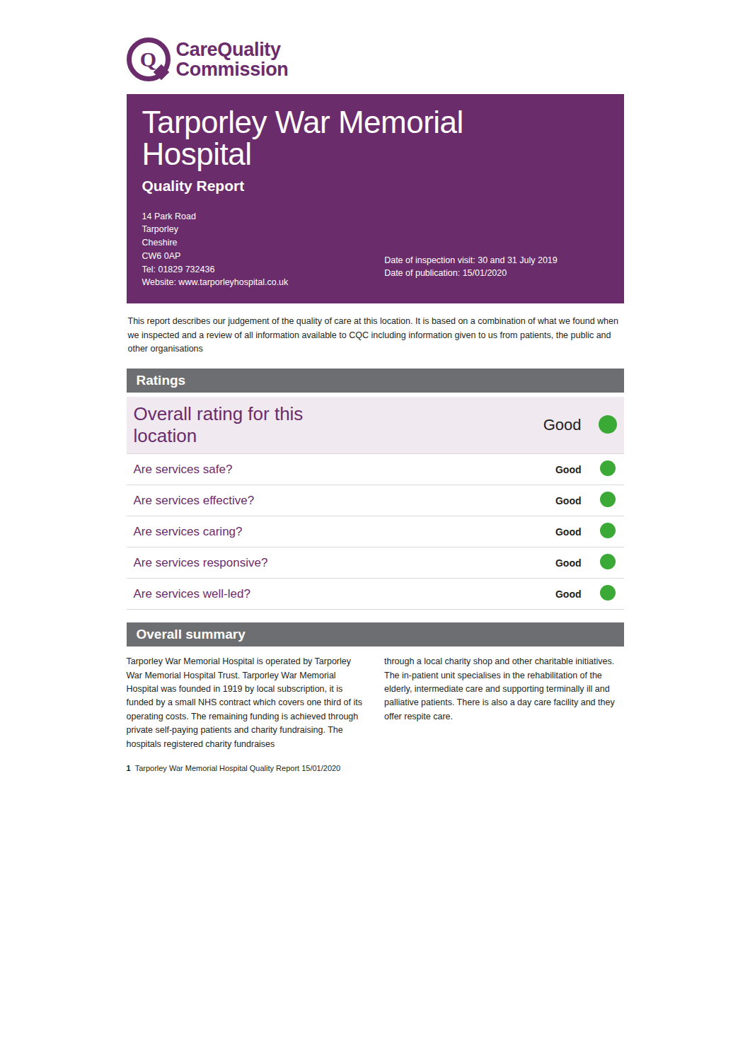Q
CareQuality
Commission
Tarporley War Memorial
Hospital
Quality Report
14 Park Road
Tarporley
Cheshire
CW6 0AP
Tel: 01829 732436
Website: www.tarporleyhospital.co.uk
Date of inspection visit: 30 and 31 July 2019
Date of publication: 15/01/2020
This report describes our judgement of the quality of care at this location. It is based on a combination of what we found when we inspected and a review of all information available to CQC including information given to us from patients, the public and other organisations
Ratings
| Overall rating for this location | | Good | |
| Are services safe? | | Good | |
| Are services effective? | | Good | |
| Are services caring? | | Good | |
| Are services responsive? | | Good | |
| Are services well-led? | | Good | |
Overall summary
Tarporley War Memorial Hospital is operated by Tarporley War Memorial Hospital Trust. Tarporley War Memorial Hospital was founded in 1919 by local subscription, it is funded by a small NHS contract which covers one third of its operating costs. The remaining funding is achieved through private self-paying patients and charity fundraising. The hospitals registered charity fundraises
through a local charity shop and other charitable initiatives. The in-patient unit specialises in the rehabilitation of the elderly, intermediate care and supporting terminally ill and palliative patients. There is also a day care facility and they offer respite care.
1 Tarporley War Memorial Hospital Quality Report 15/01/2020